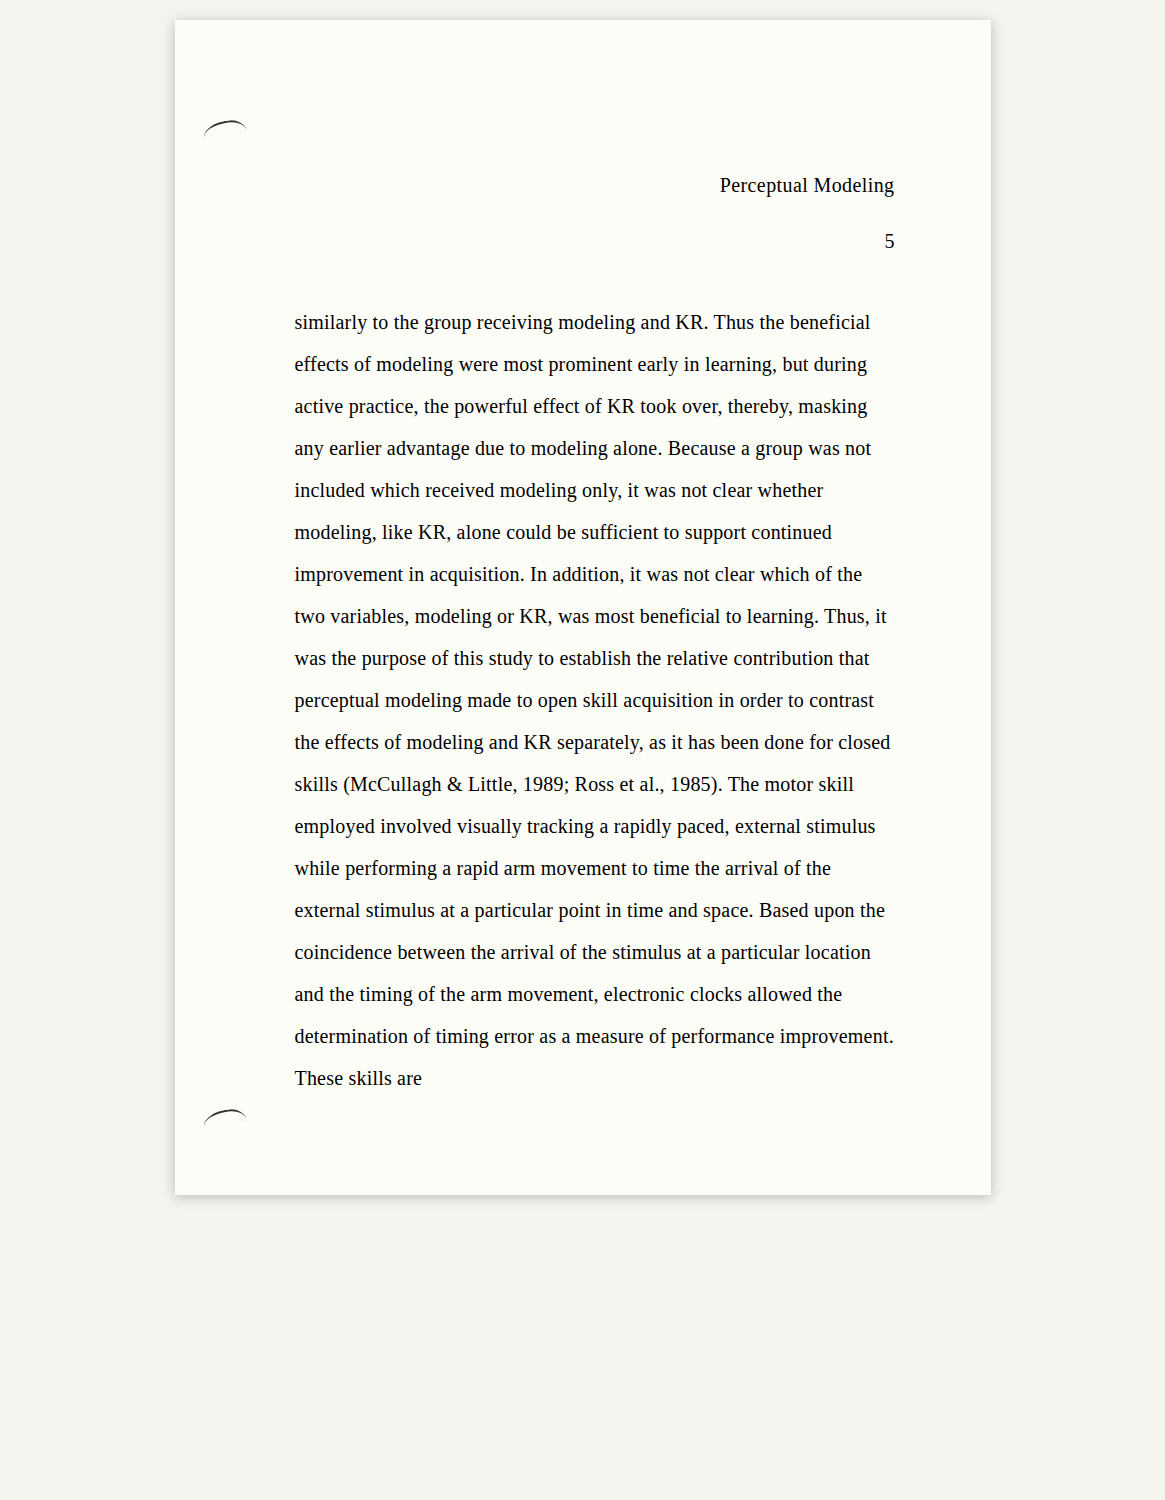Perceptual Modeling
5
similarly to the group receiving modeling and KR. Thus the beneficial effects of modeling were most prominent early in learning, but during active practice, the powerful effect of KR took over, thereby, masking any earlier advantage due to modeling alone. Because a group was not included which received modeling only, it was not clear whether modeling, like KR, alone could be sufficient to support continued improvement in acquisition. In addition, it was not clear which of the two variables, modeling or KR, was most beneficial to learning. Thus, it was the purpose of this study to establish the relative contribution that perceptual modeling made to open skill acquisition in order to contrast the effects of modeling and KR separately, as it has been done for closed skills (McCullagh & Little, 1989; Ross et al., 1985). The motor skill employed involved visually tracking a rapidly paced, external stimulus while performing a rapid arm movement to time the arrival of the external stimulus at a particular point in time and space. Based upon the coincidence between the arrival of the stimulus at a particular location and the timing of the arm movement, electronic clocks allowed the determination of timing error as a measure of performance improvement. These skills are